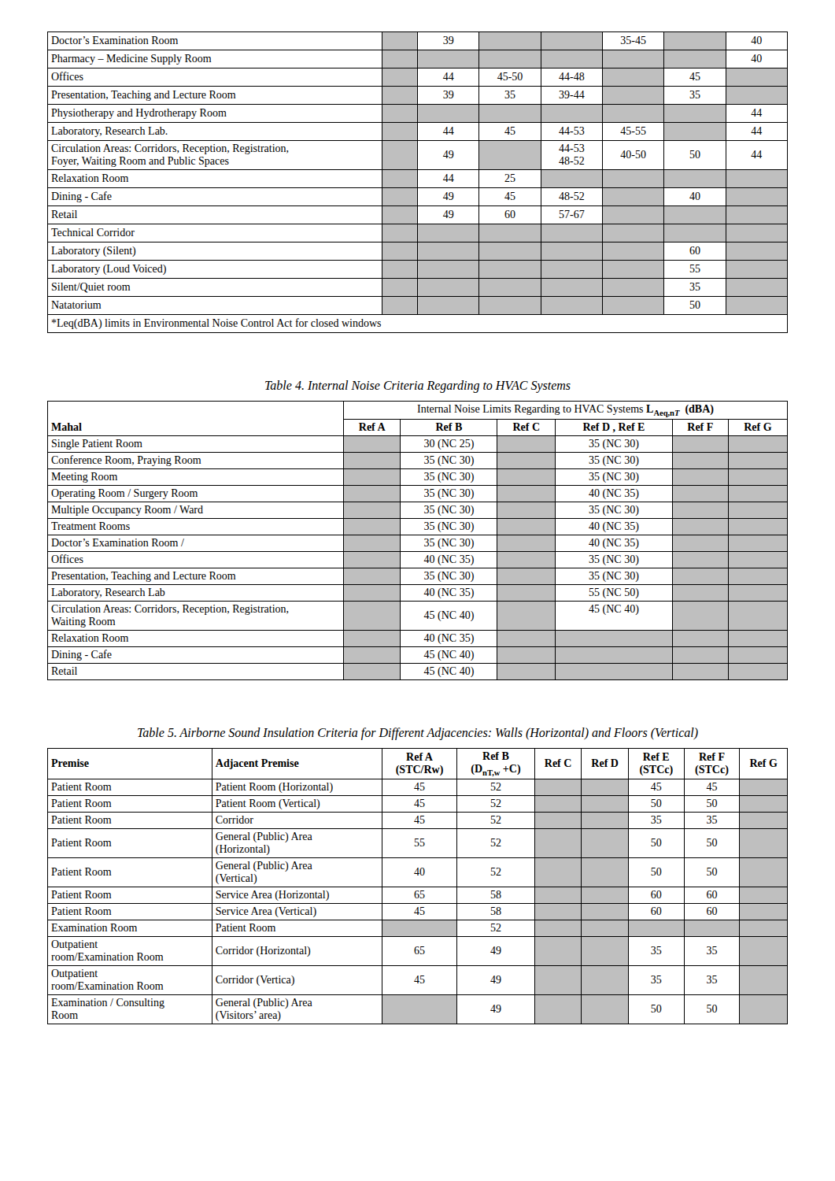| Doctor’s Examination Room | | 39 | | | 35-45 | | 40 |
| Pharmacy – Medicine Supply Room | | | | | | | 40 |
| Offices | | 44 | 45-50 | 44-48 | | 45 | |
| Presentation, Teaching and Lecture Room | | 39 | 35 | 39-44 | | 35 | |
| Physiotherapy and Hydrotherapy Room | | | | | | | 44 |
| Laboratory, Research Lab. | | 44 | 45 | 44-53 | 45-55 | | 44 |
| Circulation Areas: Corridors, Reception, Registration, Foyer, Waiting Room and Public Spaces | | 49 | | 44-53 48-52 | 40-50 | 50 | 44 |
| Relaxation Room | | 44 | 25 | | | | |
| Dining - Cafe | | 49 | 45 | 48-52 | | 40 | |
| Retail | | 49 | 60 | 57-67 | | | |
| Technical Corridor | | | | | | | |
| Laboratory (Silent) | | | | | | 60 | |
| Laboratory (Loud Voiced) | | | | | | 55 | |
| Silent/Quiet room | | | | | | 35 | |
| Natatorium | | | | | | 50 | |
| *Leq(dBA) limits in Environmental Noise Control Act for closed windows |
Table 4. Internal Noise Criteria Regarding to HVAC Systems
| Mahal | Internal Noise Limits Regarding to HVAC Systems L Aeq,n T (dBA) |
| --- | --- |
| Ref A | Ref B | Ref C | Ref D , Ref E | Ref F | Ref G |
| Single Patient Room | | 30 (NC 25) | | 35 (NC 30) | | |
| Conference Room, Praying Room | | 35 (NC 30) | | 35 (NC 30) | | |
| Meeting Room | | 35 (NC 30) | | 35 (NC 30) | | |
| Operating Room / Surgery Room | | 35 (NC 30) | | 40 (NC 35) | | |
| Multiple Occupancy Room / Ward | | 35 (NC 30) | | 35 (NC 30) | | |
| Treatment Rooms | | 35 (NC 30) | | 40 (NC 35) | | |
| Doctor’s Examination Room / | | 35 (NC 30) | | 40 (NC 35) | | |
| Offices | | 40 (NC 35) | | 35 (NC 30) | | |
| Presentation, Teaching and Lecture Room | | 35 (NC 30) | | 35 (NC 30) | | |
| Laboratory, Research Lab | | 40 (NC 35) | | 55 (NC 50) | | |
| Circulation Areas: Corridors, Reception, Registration, Waiting Room | | 45 (NC 40) | | 45 (NC 40) | | |
| Relaxation Room | | 40 (NC 35) | | | | |
| Dining - Cafe | | 45 (NC 40) | | | | |
| Retail | | 45 (NC 40) | | | | |
Table 5. Airborne Sound Insulation Criteria for Different Adjacencies: Walls (Horizontal) and Floors (Vertical)
| Premise | Adjacent Premise | Ref A (STC/Rw) | Ref B (D nT,w +C) | Ref C | Ref D | Ref E (STCc) | Ref F (STCc) | Ref G |
| --- | --- | --- | --- | --- | --- | --- | --- | --- |
| Patient Room | Patient Room (Horizontal) | 45 | 52 | | | 45 | 45 | |
| Patient Room | Patient Room (Vertical) | 45 | 52 | | | 50 | 50 | |
| Patient Room | Corridor | 45 | 52 | | | 35 | 35 | |
| Patient Room | General (Public) Area (Horizontal) | 55 | 52 | | | 50 | 50 | |
| Patient Room | General (Public) Area (Vertical) | 40 | 52 | | | 50 | 50 | |
| Patient Room | Service Area (Horizontal) | 65 | 58 | | | 60 | 60 | |
| Patient Room | Service Area (Vertical) | 45 | 58 | | | 60 | 60 | |
| Examination Room | Patient Room | | 52 | | | | | |
| Outpatient room/Examination Room | Corridor (Horizontal) | 65 | 49 | | | 35 | 35 | |
| Outpatient room/Examination Room | Corridor (Vertica) | 45 | 49 | | | 35 | 35 | |
| Examination / Consulting Room | General (Public) Area (Visitors’ area) | | 49 | | | 50 | 50 | |